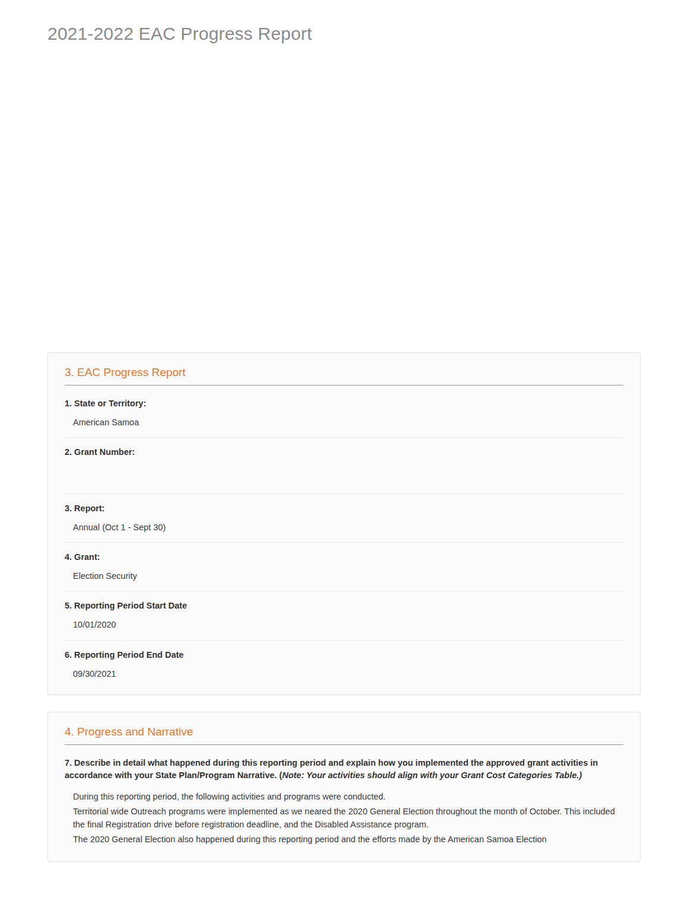2021-2022 EAC Progress Report
3. EAC Progress Report
1. State or Territory:
American Samoa
2. Grant Number:
3. Report:
Annual (Oct 1 - Sept 30)
4. Grant:
Election Security
5. Reporting Period Start Date
10/01/2020
6. Reporting Period End Date
09/30/2021
4. Progress and Narrative
7. Describe in detail what happened during this reporting period and explain how you implemented the approved grant activities in accordance with your State Plan/Program Narrative. (Note: Your activities should align with your Grant Cost Categories Table.)
During this reporting period, the following activities and programs were conducted.
Territorial wide Outreach programs were implemented as we neared the 2020 General Election throughout the month of October. This included the final Registration drive before registration deadline, and the Disabled Assistance program.
The 2020 General Election also happened during this reporting period and the efforts made by the American Samoa Election